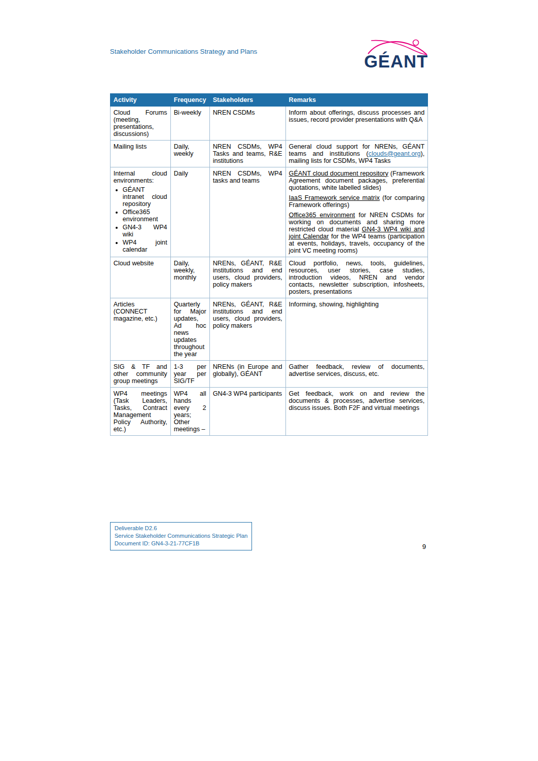Stakeholder Communications Strategy and Plans
GÉANT
| Activity | Frequency | Stakeholders | Remarks |
| --- | --- | --- | --- |
| Cloud Forums (meeting, presentations, discussions) | Bi-weekly | NREN CSDMs | Inform about offerings, discuss processes and issues, record provider presentations with Q&A |
| Mailing lists | Daily, weekly | NREN CSDMs, WP4 Tasks and teams, R&E institutions | General cloud support for NRENs, GÉANT teams and institutions ( clouds@geant.org ), mailing lists for CSDMs, WP4 Tasks |
| Internal cloud environments: GÉANT intranet cloud repository Office365 environment GN4-3 WP4 wiki WP4 joint calendar | Daily | NREN CSDMs, WP4 tasks and teams | GÉANT cloud document repository (Framework Agreement document packages, preferential quotations, white labelled slides) IaaS Framework service matrix (for comparing Framework offerings) Office365 environment for NREN CSDMs for working on documents and sharing more restricted cloud material GN4-3 WP4 wiki and joint Calendar for the WP4 teams (participation at events, holidays, travels, occupancy of the joint VC meeting rooms) |
| Cloud website | Daily, weekly, monthly | NRENs, GÉANT, R&E institutions and end users, cloud providers, policy makers | Cloud portfolio, news, tools, guidelines, resources, user stories, case studies, introduction videos, NREN and vendor contacts, newsletter subscription, infosheets, posters, presentations |
| Articles (CONNECT magazine, etc.) | Quarterly for Major updates, Ad hoc news updates throughout the year | NRENs, GÉANT, R&E institutions and end users, cloud providers, policy makers | Informing, showing, highlighting |
| SIG & TF and other community group meetings | 1-3 per year per SIG/TF | NRENs (in Europe and globally), GÉANT | Gather feedback, review of documents, advertise services, discuss, etc. |
| WP4 meetings (Task Leaders, Tasks, Contract Management Policy Authority, etc.) | WP4 all hands every 2 years; Other meetings – | GN4-3 WP4 participants | Get feedback, work on and review the documents & processes, advertise services, discuss issues. Both F2F and virtual meetings |
Deliverable D2.6
Service Stakeholder Communications Strategic Plan
Document ID: GN4-3-21-77CF1B
9